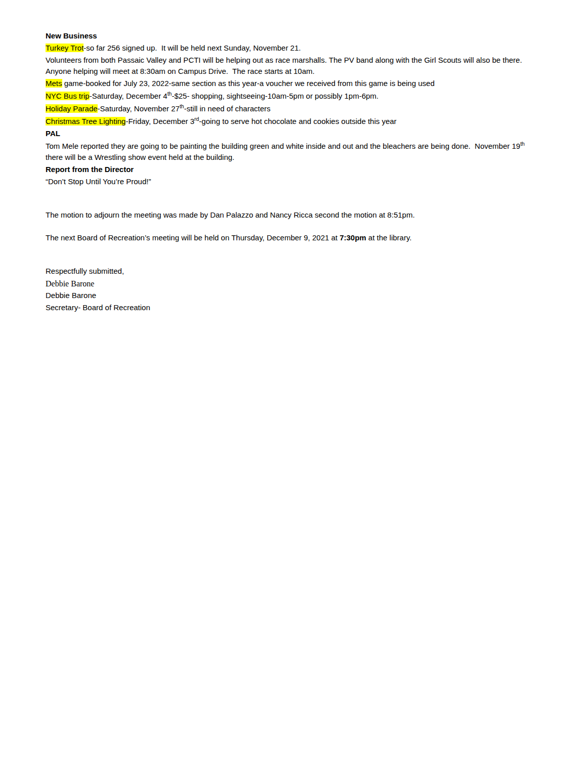New Business
Turkey Trot-so far 256 signed up. It will be held next Sunday, November 21.
Volunteers from both Passaic Valley and PCTI will be helping out as race marshalls. The PV band along with the Girl Scouts will also be there. Anyone helping will meet at 8:30am on Campus Drive. The race starts at 10am.
Mets game-booked for July 23, 2022-same section as this year-a voucher we received from this game is being used
NYC Bus trip-Saturday, December 4th-$25- shopping, sightseeing-10am-5pm or possibly 1pm-6pm.
Holiday Parade-Saturday, November 27th-still in need of characters
Christmas Tree Lighting-Friday, December 3rd-going to serve hot chocolate and cookies outside this year
PAL
Tom Mele reported they are going to be painting the building green and white inside and out and the bleachers are being done. November 19th there will be a Wrestling show event held at the building.
Report from the Director
“Don’t Stop Until You’re Proud!”
The motion to adjourn the meeting was made by Dan Palazzo and Nancy Ricca second the motion at 8:51pm.
The next Board of Recreation’s meeting will be held on Thursday, December 9, 2021 at 7:30pm at the library.
Respectfully submitted,
Debbie Barone
Debbie Barone
Secretary- Board of Recreation